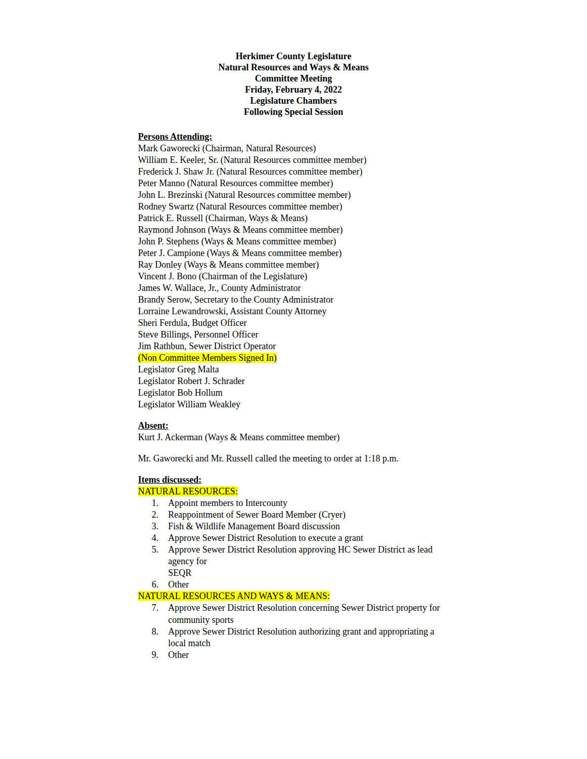Herkimer County Legislature
Natural Resources and Ways & Means
Committee Meeting
Friday, February 4, 2022
Legislature Chambers
Following Special Session
Persons Attending:
Mark Gaworecki (Chairman, Natural Resources)
William E. Keeler, Sr. (Natural Resources committee member)
Frederick J. Shaw Jr. (Natural Resources committee member)
Peter Manno (Natural Resources committee member)
John L. Brezinski (Natural Resources committee member)
Rodney Swartz (Natural Resources committee member)
Patrick E. Russell (Chairman, Ways & Means)
Raymond Johnson (Ways & Means committee member)
John P. Stephens (Ways & Means committee member)
Peter J. Campione (Ways & Means committee member)
Ray Donley (Ways & Means committee member)
Vincent J. Bono (Chairman of the Legislature)
James W. Wallace, Jr., County Administrator
Brandy Serow, Secretary to the County Administrator
Lorraine Lewandrowski, Assistant County Attorney
Sheri Ferdula, Budget Officer
Steve Billings, Personnel Officer
Jim Rathbun, Sewer District Operator
(Non Committee Members Signed In)
Legislator Greg Malta
Legislator Robert J. Schrader
Legislator Bob Hollum
Legislator William Weakley
Absent:
Kurt J. Ackerman (Ways & Means committee member)
Mr. Gaworecki and Mr. Russell called the meeting to order at 1:18 p.m.
Items discussed:
NATURAL RESOURCES:
Appoint members to Intercounty
Reappointment of Sewer Board Member (Cryer)
Fish & Wildlife Management Board discussion
Approve Sewer District Resolution to execute a grant
Approve Sewer District Resolution approving HC Sewer District as lead agency for
SEQR
Other
NATURAL RESOURCES AND WAYS & MEANS:
Approve Sewer District Resolution concerning Sewer District property for community sports
Approve Sewer District Resolution authorizing grant and appropriating a local match
Other